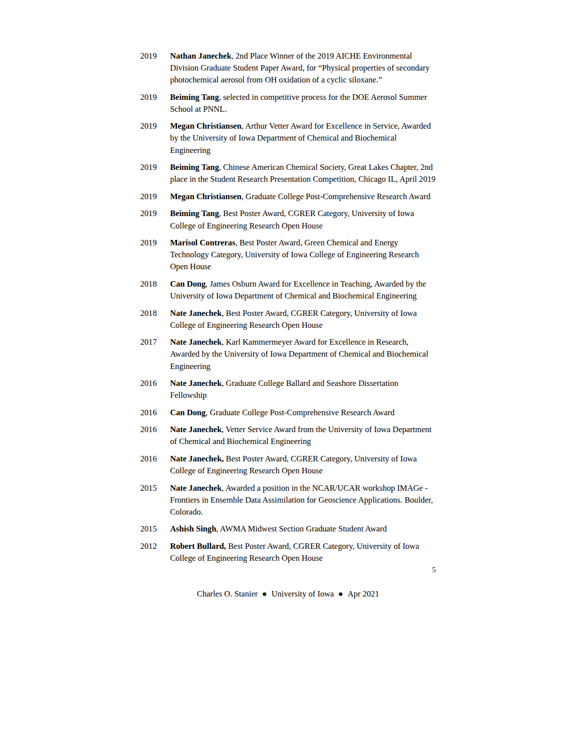2019
Nathan Janechek, 2nd Place Winner of the 2019 AICHE Environmental Division Graduate Student Paper Award, for “Physical properties of secondary photochemical aerosol from OH oxidation of a cyclic siloxane.”
2019
Beiming Tang, selected in competitive process for the DOE Aerosol Summer School at PNNL.
2019
Megan Christiansen, Arthur Vetter Award for Excellence in Service, Awarded by the University of Iowa Department of Chemical and Biochemical Engineering
2019
Beiming Tang, Chinese American Chemical Society, Great Lakes Chapter, 2nd place in the Student Research Presentation Competition, Chicago IL, April 2019
2019
Megan Christiansen, Graduate College Post-Comprehensive Research Award
2019
Beiming Tang, Best Poster Award, CGRER Category, University of Iowa College of Engineering Research Open House
2019
Marisol Contreras, Best Poster Award, Green Chemical and Energy Technology Category, University of Iowa College of Engineering Research Open House
2018
Can Dong, James Osburn Award for Excellence in Teaching, Awarded by the University of Iowa Department of Chemical and Biochemical Engineering
2018
Nate Janechek, Best Poster Award, CGRER Category, University of Iowa College of Engineering Research Open House
2017
Nate Janechek, Karl Kammermeyer Award for Excellence in Research, Awarded by the University of Iowa Department of Chemical and Biochemical Engineering
2016
Nate Janechek, Graduate College Ballard and Seashore Dissertation Fellowship
2016
Can Dong, Graduate College Post-Comprehensive Research Award
2016
Nate Janechek, Vetter Service Award from the University of Iowa Department of Chemical and Biochemical Engineering
2016
Nate Janechek, Best Poster Award, CGRER Category, University of Iowa College of Engineering Research Open House
2015
Nate Janechek, Awarded a position in the NCAR/UCAR workshop IMAGe - Frontiers in Ensemble Data Assimilation for Geoscience Applications. Boulder, Colorado.
2015
Ashish Singh, AWMA Midwest Section Graduate Student Award
2012
Robert Bullard, Best Poster Award, CGRER Category, University of Iowa College of Engineering Research Open House
5
Charles O. Stanier ● University of Iowa ● Apr 2021